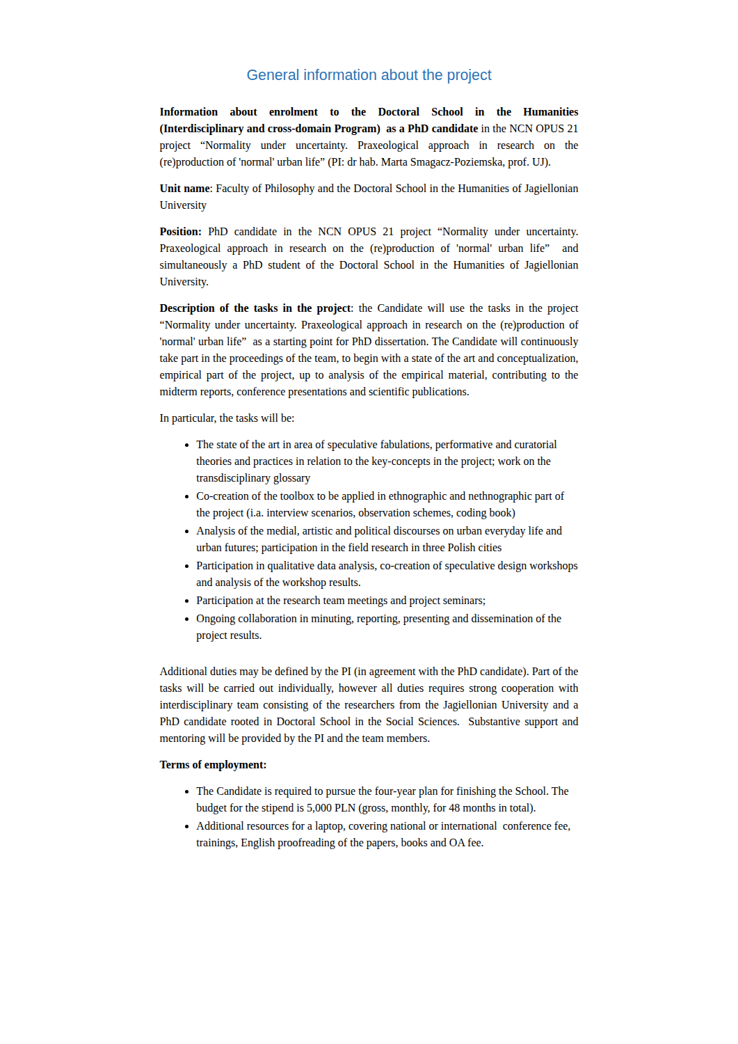General information about the project
Information about enrolment to the Doctoral School in the Humanities (Interdisciplinary and cross-domain Program) as a PhD candidate in the NCN OPUS 21 project “Normality under uncertainty. Praxeological approach in research on the (re)production of 'normal' urban life” (PI: dr hab. Marta Smagacz-Poziemska, prof. UJ).
Unit name: Faculty of Philosophy and the Doctoral School in the Humanities of Jagiellonian University
Position: PhD candidate in the NCN OPUS 21 project “Normality under uncertainty. Praxeological approach in research on the (re)production of 'normal' urban life” and simultaneously a PhD student of the Doctoral School in the Humanities of Jagiellonian University.
Description of the tasks in the project: the Candidate will use the tasks in the project “Normality under uncertainty. Praxeological approach in research on the (re)production of 'normal' urban life” as a starting point for PhD dissertation. The Candidate will continuously take part in the proceedings of the team, to begin with a state of the art and conceptualization, empirical part of the project, up to analysis of the empirical material, contributing to the midterm reports, conference presentations and scientific publications.
In particular, the tasks will be:
The state of the art in area of speculative fabulations, performative and curatorial theories and practices in relation to the key-concepts in the project; work on the transdisciplinary glossary
Co-creation of the toolbox to be applied in ethnographic and nethnographic part of the project (i.a. interview scenarios, observation schemes, coding book)
Analysis of the medial, artistic and political discourses on urban everyday life and urban futures; participation in the field research in three Polish cities
Participation in qualitative data analysis, co-creation of speculative design workshops and analysis of the workshop results.
Participation at the research team meetings and project seminars;
Ongoing collaboration in minuting, reporting, presenting and dissemination of the project results.
Additional duties may be defined by the PI (in agreement with the PhD candidate). Part of the tasks will be carried out individually, however all duties requires strong cooperation with interdisciplinary team consisting of the researchers from the Jagiellonian University and a PhD candidate rooted in Doctoral School in the Social Sciences. Substantive support and mentoring will be provided by the PI and the team members.
Terms of employment:
The Candidate is required to pursue the four-year plan for finishing the School. The budget for the stipend is 5,000 PLN (gross, monthly, for 48 months in total).
Additional resources for a laptop, covering national or international conference fee, trainings, English proofreading of the papers, books and OA fee.